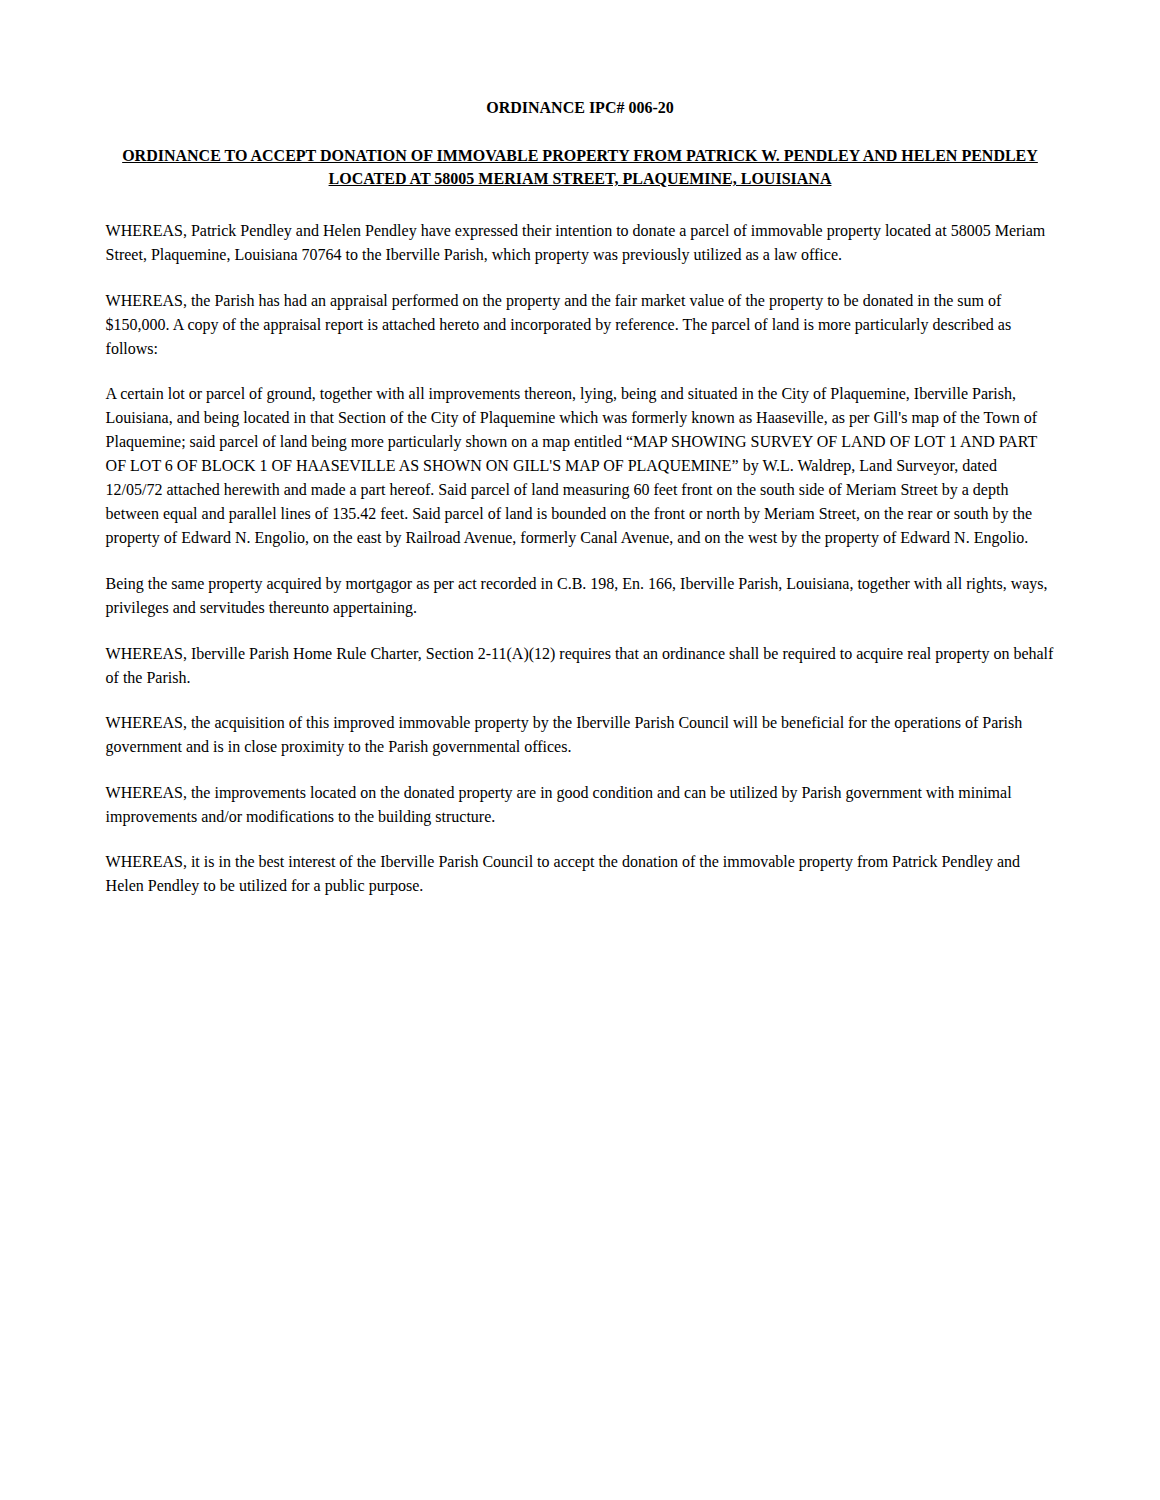ORDINANCE IPC# 006-20
ORDINANCE TO ACCEPT DONATION OF IMMOVABLE PROPERTY FROM PATRICK W. PENDLEY AND HELEN PENDLEY LOCATED AT 58005 MERIAM STREET, PLAQUEMINE, LOUISIANA
WHEREAS, Patrick Pendley and Helen Pendley have expressed their intention to donate a parcel of immovable property located at 58005 Meriam Street, Plaquemine, Louisiana 70764 to the Iberville Parish, which property was previously utilized as a law office.
WHEREAS, the Parish has had an appraisal performed on the property and the fair market value of the property to be donated in the sum of $150,000. A copy of the appraisal report is attached hereto and incorporated by reference. The parcel of land is more particularly described as follows:
A certain lot or parcel of ground, together with all improvements thereon, lying, being and situated in the City of Plaquemine, Iberville Parish, Louisiana, and being located in that Section of the City of Plaquemine which was formerly known as Haaseville, as per Gill's map of the Town of Plaquemine; said parcel of land being more particularly shown on a map entitled “MAP SHOWING SURVEY OF LAND OF LOT 1 AND PART OF LOT 6 OF BLOCK 1 OF HAASEVILLE AS SHOWN ON GILL'S MAP OF PLAQUEMINE” by W.L. Waldrep, Land Surveyor, dated 12/05/72 attached herewith and made a part hereof. Said parcel of land measuring 60 feet front on the south side of Meriam Street by a depth between equal and parallel lines of 135.42 feet. Said parcel of land is bounded on the front or north by Meriam Street, on the rear or south by the property of Edward N. Engolio, on the east by Railroad Avenue, formerly Canal Avenue, and on the west by the property of Edward N. Engolio.
Being the same property acquired by mortgagor as per act recorded in C.B. 198, En. 166, Iberville Parish, Louisiana, together with all rights, ways, privileges and servitudes thereunto appertaining.
WHEREAS, Iberville Parish Home Rule Charter, Section 2-11(A)(12) requires that an ordinance shall be required to acquire real property on behalf of the Parish.
WHEREAS, the acquisition of this improved immovable property by the Iberville Parish Council will be beneficial for the operations of Parish government and is in close proximity to the Parish governmental offices.
WHEREAS, the improvements located on the donated property are in good condition and can be utilized by Parish government with minimal improvements and/or modifications to the building structure.
WHEREAS, it is in the best interest of the Iberville Parish Council to accept the donation of the immovable property from Patrick Pendley and Helen Pendley to be utilized for a public purpose.